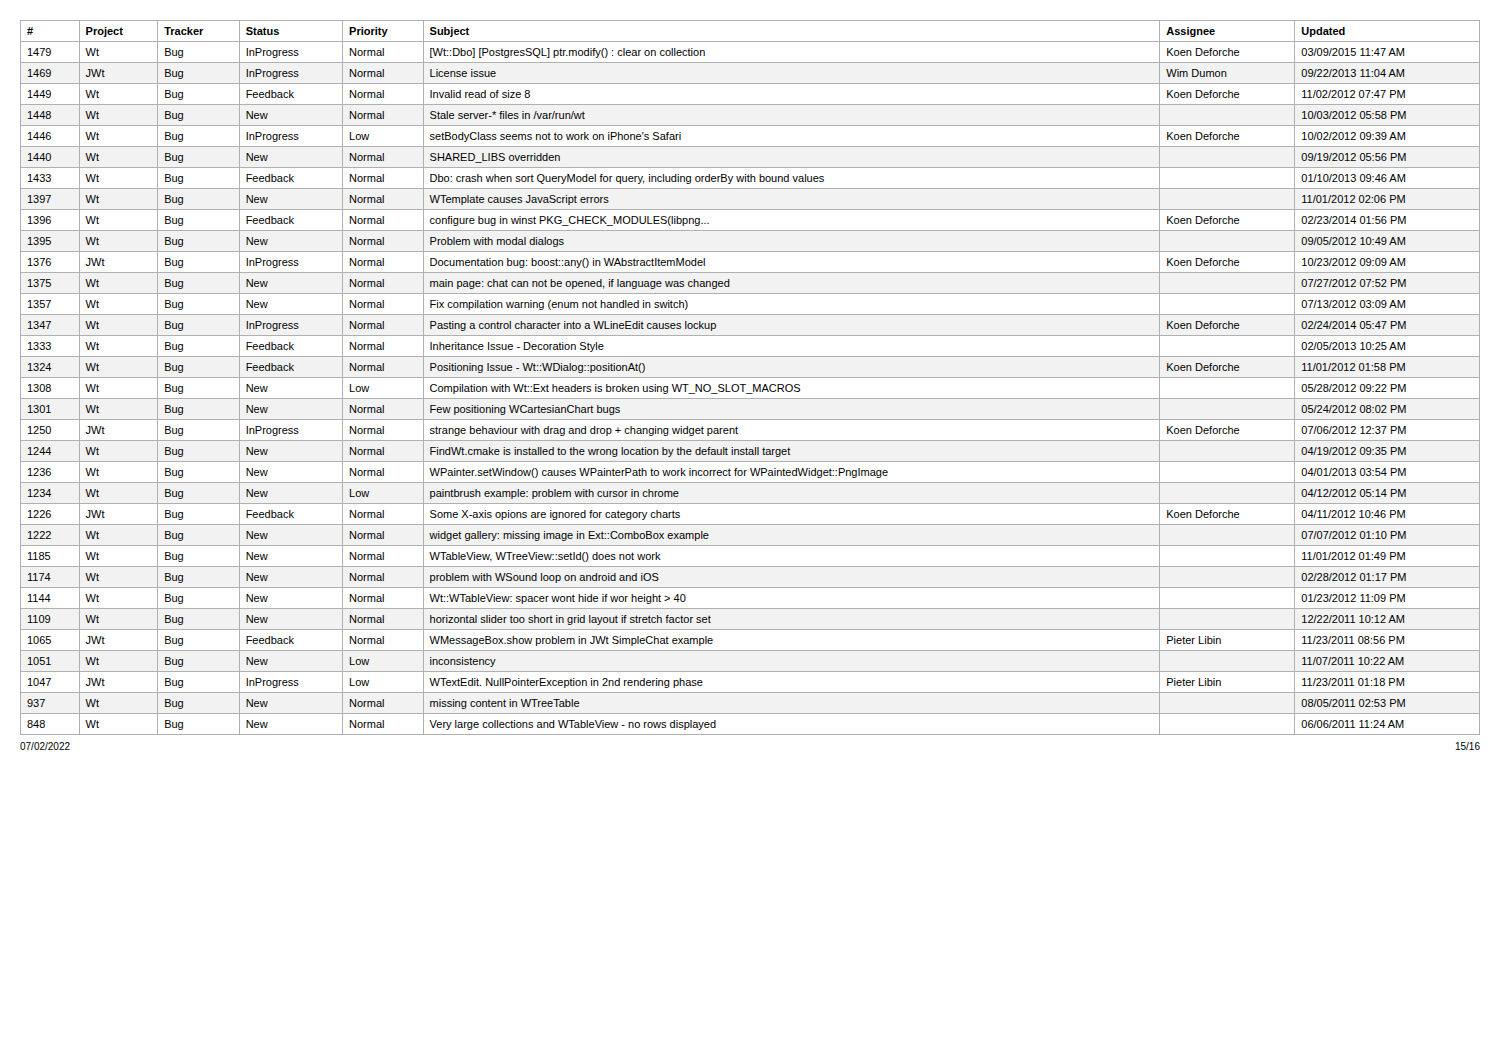| # | Project | Tracker | Status | Priority | Subject | Assignee | Updated |
| --- | --- | --- | --- | --- | --- | --- | --- |
| 1479 | Wt | Bug | InProgress | Normal | [Wt::Dbo] [PostgresSQL] ptr.modify() : clear on collection | Koen Deforche | 03/09/2015 11:47 AM |
| 1469 | JWt | Bug | InProgress | Normal | License issue | Wim Dumon | 09/22/2013 11:04 AM |
| 1449 | Wt | Bug | Feedback | Normal | Invalid read of size 8 | Koen Deforche | 11/02/2012 07:47 PM |
| 1448 | Wt | Bug | New | Normal | Stale server-* files in /var/run/wt | | 10/03/2012 05:58 PM |
| 1446 | Wt | Bug | InProgress | Low | setBodyClass seems not to work on iPhone's Safari | Koen Deforche | 10/02/2012 09:39 AM |
| 1440 | Wt | Bug | New | Normal | SHARED_LIBS overridden | | 09/19/2012 05:56 PM |
| 1433 | Wt | Bug | Feedback | Normal | Dbo: crash when sort QueryModel for query, including orderBy with bound values | | 01/10/2013 09:46 AM |
| 1397 | Wt | Bug | New | Normal | WTemplate causes JavaScript errors | | 11/01/2012 02:06 PM |
| 1396 | Wt | Bug | Feedback | Normal | configure bug in winst PKG_CHECK_MODULES(libpng... | Koen Deforche | 02/23/2014 01:56 PM |
| 1395 | Wt | Bug | New | Normal | Problem with modal dialogs | | 09/05/2012 10:49 AM |
| 1376 | JWt | Bug | InProgress | Normal | Documentation bug: boost::any() in WAbstractItemModel | Koen Deforche | 10/23/2012 09:09 AM |
| 1375 | Wt | Bug | New | Normal | main page: chat can not be opened, if language was changed | | 07/27/2012 07:52 PM |
| 1357 | Wt | Bug | New | Normal | Fix compilation warning (enum not handled in switch) | | 07/13/2012 03:09 AM |
| 1347 | Wt | Bug | InProgress | Normal | Pasting a control character into a WLineEdit causes lockup | Koen Deforche | 02/24/2014 05:47 PM |
| 1333 | Wt | Bug | Feedback | Normal | Inheritance Issue - Decoration Style | | 02/05/2013 10:25 AM |
| 1324 | Wt | Bug | Feedback | Normal | Positioning Issue - Wt::WDialog::positionAt() | Koen Deforche | 11/01/2012 01:58 PM |
| 1308 | Wt | Bug | New | Low | Compilation with Wt::Ext headers is broken using WT_NO_SLOT_MACROS | | 05/28/2012 09:22 PM |
| 1301 | Wt | Bug | New | Normal | Few positioning WCartesianChart bugs | | 05/24/2012 08:02 PM |
| 1250 | JWt | Bug | InProgress | Normal | strange behaviour with drag and drop + changing widget parent | Koen Deforche | 07/06/2012 12:37 PM |
| 1244 | Wt | Bug | New | Normal | FindWt.cmake is installed to the wrong location by the default install target | | 04/19/2012 09:35 PM |
| 1236 | Wt | Bug | New | Normal | WPainter.setWindow() causes WPainterPath to work incorrect for WPaintedWidget::PngImage | | 04/01/2013 03:54 PM |
| 1234 | Wt | Bug | New | Low | paintbrush example: problem with cursor in chrome | | 04/12/2012 05:14 PM |
| 1226 | JWt | Bug | Feedback | Normal | Some X-axis opions are ignored for category charts | Koen Deforche | 04/11/2012 10:46 PM |
| 1222 | Wt | Bug | New | Normal | widget gallery: missing image in Ext::ComboBox example | | 07/07/2012 01:10 PM |
| 1185 | Wt | Bug | New | Normal | WTableView, WTreeView::setId() does not work | | 11/01/2012 01:49 PM |
| 1174 | Wt | Bug | New | Normal | problem with WSound loop on android and iOS | | 02/28/2012 01:17 PM |
| 1144 | Wt | Bug | New | Normal | Wt::WTableView: spacer wont hide if wor height > 40 | | 01/23/2012 11:09 PM |
| 1109 | Wt | Bug | New | Normal | horizontal slider too short in grid layout if stretch factor set | | 12/22/2011 10:12 AM |
| 1065 | JWt | Bug | Feedback | Normal | WMessageBox.show problem in JWt SimpleChat example | Pieter Libin | 11/23/2011 08:56 PM |
| 1051 | Wt | Bug | New | Low | inconsistency | | 11/07/2011 10:22 AM |
| 1047 | JWt | Bug | InProgress | Low | WTextEdit. NullPointerException in 2nd rendering phase | Pieter Libin | 11/23/2011 01:18 PM |
| 937 | Wt | Bug | New | Normal | missing content in WTreeTable | | 08/05/2011 02:53 PM |
| 848 | Wt | Bug | New | Normal | Very large collections and WTableView - no rows displayed | | 06/06/2011 11:24 AM |
07/02/2022 15/16